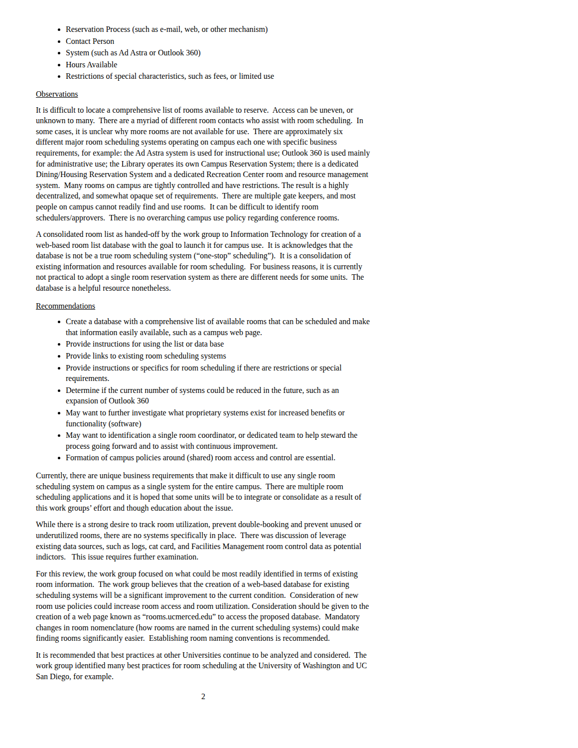Reservation Process (such as e-mail, web, or other mechanism)
Contact Person
System (such as Ad Astra or Outlook 360)
Hours Available
Restrictions of special characteristics, such as fees, or limited use
Observations
It is difficult to locate a comprehensive list of rooms available to reserve. Access can be uneven, or unknown to many. There are a myriad of different room contacts who assist with room scheduling. In some cases, it is unclear why more rooms are not available for use. There are approximately six different major room scheduling systems operating on campus each one with specific business requirements, for example: the Ad Astra system is used for instructional use; Outlook 360 is used mainly for administrative use; the Library operates its own Campus Reservation System; there is a dedicated Dining/Housing Reservation System and a dedicated Recreation Center room and resource management system. Many rooms on campus are tightly controlled and have restrictions. The result is a highly decentralized, and somewhat opaque set of requirements. There are multiple gate keepers, and most people on campus cannot readily find and use rooms. It can be difficult to identify room schedulers/approvers. There is no overarching campus use policy regarding conference rooms.
A consolidated room list as handed-off by the work group to Information Technology for creation of a web-based room list database with the goal to launch it for campus use. It is acknowledges that the database is not be a true room scheduling system (“one-stop” scheduling”). It is a consolidation of existing information and resources available for room scheduling. For business reasons, it is currently not practical to adopt a single room reservation system as there are different needs for some units. The database is a helpful resource nonetheless.
Recommendations
Create a database with a comprehensive list of available rooms that can be scheduled and make that information easily available, such as a campus web page.
Provide instructions for using the list or data base
Provide links to existing room scheduling systems
Provide instructions or specifics for room scheduling if there are restrictions or special requirements.
Determine if the current number of systems could be reduced in the future, such as an expansion of Outlook 360
May want to further investigate what proprietary systems exist for increased benefits or functionality (software)
May want to identification a single room coordinator, or dedicated team to help steward the process going forward and to assist with continuous improvement.
Formation of campus policies around (shared) room access and control are essential.
Currently, there are unique business requirements that make it difficult to use any single room scheduling system on campus as a single system for the entire campus. There are multiple room scheduling applications and it is hoped that some units will be to integrate or consolidate as a result of this work groups’ effort and though education about the issue.
While there is a strong desire to track room utilization, prevent double-booking and prevent unused or underutilized rooms, there are no systems specifically in place. There was discussion of leverage existing data sources, such as logs, cat card, and Facilities Management room control data as potential indictors. This issue requires further examination.
For this review, the work group focused on what could be most readily identified in terms of existing room information. The work group believes that the creation of a web-based database for existing scheduling systems will be a significant improvement to the current condition. Consideration of new room use policies could increase room access and room utilization. Consideration should be given to the creation of a web page known as “rooms.ucmerced.edu” to access the proposed database. Mandatory changes in room nomenclature (how rooms are named in the current scheduling systems) could make finding rooms significantly easier. Establishing room naming conventions is recommended.
It is recommended that best practices at other Universities continue to be analyzed and considered. The work group identified many best practices for room scheduling at the University of Washington and UC San Diego, for example.
2